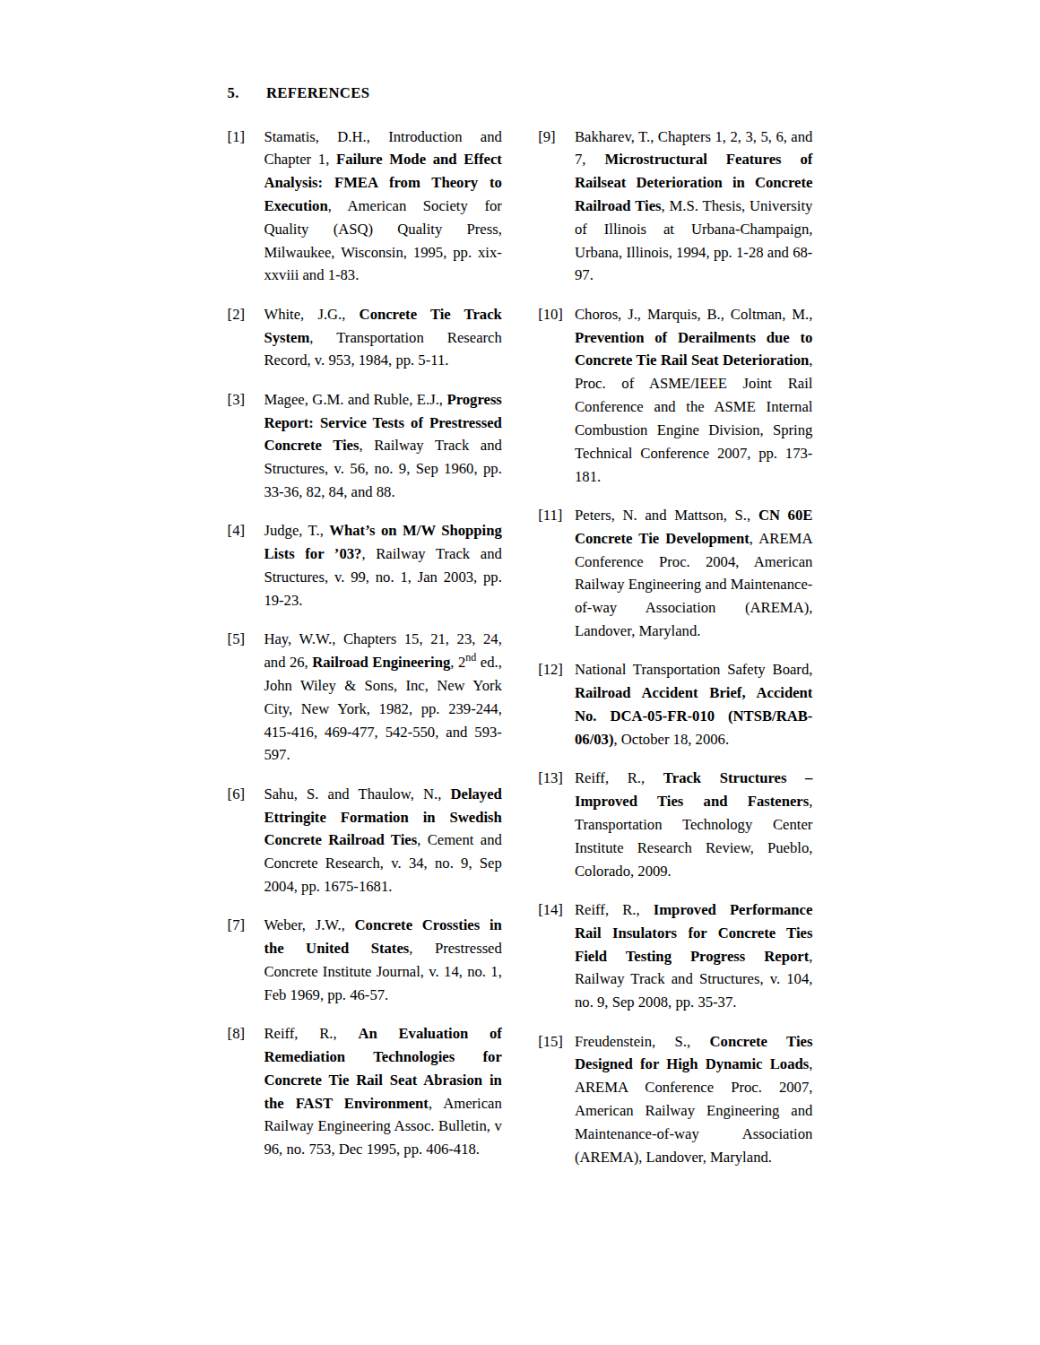5. REFERENCES
[1] Stamatis, D.H., Introduction and Chapter 1, Failure Mode and Effect Analysis: FMEA from Theory to Execution, American Society for Quality (ASQ) Quality Press, Milwaukee, Wisconsin, 1995, pp. xix-xxviii and 1-83.
[2] White, J.G., Concrete Tie Track System, Transportation Research Record, v. 953, 1984, pp. 5-11.
[3] Magee, G.M. and Ruble, E.J., Progress Report: Service Tests of Prestressed Concrete Ties, Railway Track and Structures, v. 56, no. 9, Sep 1960, pp. 33-36, 82, 84, and 88.
[4] Judge, T., What’s on M/W Shopping Lists for ’03?, Railway Track and Structures, v. 99, no. 1, Jan 2003, pp. 19-23.
[5] Hay, W.W., Chapters 15, 21, 23, 24, and 26, Railroad Engineering, 2nd ed., John Wiley & Sons, Inc, New York City, New York, 1982, pp. 239-244, 415-416, 469-477, 542-550, and 593-597.
[6] Sahu, S. and Thaulow, N., Delayed Ettringite Formation in Swedish Concrete Railroad Ties, Cement and Concrete Research, v. 34, no. 9, Sep 2004, pp. 1675-1681.
[7] Weber, J.W., Concrete Crossties in the United States, Prestressed Concrete Institute Journal, v. 14, no. 1, Feb 1969, pp. 46-57.
[8] Reiff, R., An Evaluation of Remediation Technologies for Concrete Tie Rail Seat Abrasion in the FAST Environment, American Railway Engineering Assoc. Bulletin, v 96, no. 753, Dec 1995, pp. 406-418.
[9] Bakharev, T., Chapters 1, 2, 3, 5, 6, and 7, Microstructural Features of Railseat Deterioration in Concrete Railroad Ties, M.S. Thesis, University of Illinois at Urbana-Champaign, Urbana, Illinois, 1994, pp. 1-28 and 68-97.
[10] Choros, J., Marquis, B., Coltman, M., Prevention of Derailments due to Concrete Tie Rail Seat Deterioration, Proc. of ASME/IEEE Joint Rail Conference and the ASME Internal Combustion Engine Division, Spring Technical Conference 2007, pp. 173-181.
[11] Peters, N. and Mattson, S., CN 60E Concrete Tie Development, AREMA Conference Proc. 2004, American Railway Engineering and Maintenance-of-way Association (AREMA), Landover, Maryland.
[12] National Transportation Safety Board, Railroad Accident Brief, Accident No. DCA-05-FR-010 (NTSB/RAB-06/03), October 18, 2006.
[13] Reiff, R., Track Structures – Improved Ties and Fasteners, Transportation Technology Center Institute Research Review, Pueblo, Colorado, 2009.
[14] Reiff, R., Improved Performance Rail Insulators for Concrete Ties Field Testing Progress Report, Railway Track and Structures, v. 104, no. 9, Sep 2008, pp. 35-37.
[15] Freudenstein, S., Concrete Ties Designed for High Dynamic Loads, AREMA Conference Proc. 2007, American Railway Engineering and Maintenance-of-way Association (AREMA), Landover, Maryland.